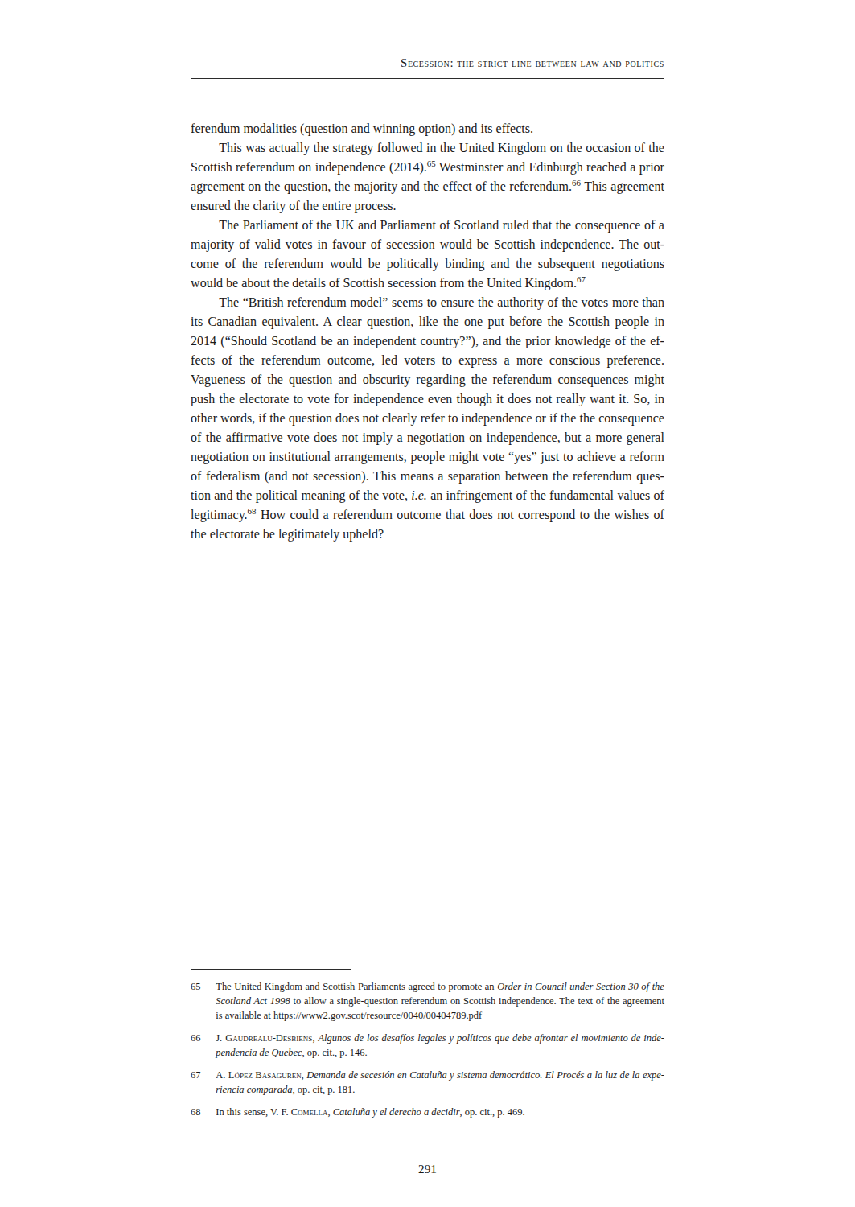Secession: the strict line between law and politics
ferendum modalities (question and winning option) and its effects.
This was actually the strategy followed in the United Kingdom on the occasion of the Scottish referendum on independence (2014).65 Westminster and Edinburgh reached a prior agreement on the question, the majority and the effect of the referendum.66 This agreement ensured the clarity of the entire process.
The Parliament of the UK and Parliament of Scotland ruled that the consequence of a majority of valid votes in favour of secession would be Scottish independence. The outcome of the referendum would be politically binding and the subsequent negotiations would be about the details of Scottish secession from the United Kingdom.67
The “British referendum model” seems to ensure the authority of the votes more than its Canadian equivalent. A clear question, like the one put before the Scottish people in 2014 (“Should Scotland be an independent country?”), and the prior knowledge of the effects of the referendum outcome, led voters to express a more conscious preference. Vagueness of the question and obscurity regarding the referendum consequences might push the electorate to vote for independence even though it does not really want it. So, in other words, if the question does not clearly refer to independence or if the the consequence of the affirmative vote does not imply a negotiation on independence, but a more general negotiation on institutional arrangements, people might vote “yes” just to achieve a reform of federalism (and not secession). This means a separation between the referendum question and the political meaning of the vote, i.e. an infringement of the fundamental values of legitimacy.68 How could a referendum outcome that does not correspond to the wishes of the electorate be legitimately upheld?
65
The United Kingdom and Scottish Parliaments agreed to promote an Order in Council under Section 30 of the Scotland Act 1998 to allow a single-question referendum on Scottish independence. The text of the agreement is available at https://www2.gov.scot/resource/0040/00404789.pdf
66
J. Gaudrealu-Desbiens, Algunos de los desafíos legales y políticos que debe afrontar el movimiento de independencia de Quebec, op. cit., p. 146.
67
A. López Basaguren, Demanda de secesión en Cataluña y sistema democrático. El Procés a la luz de la experiencia comparada, op. cit, p. 181.
68
In this sense, V. F. Comella, Cataluña y el derecho a decidir, op. cit., p. 469.
291